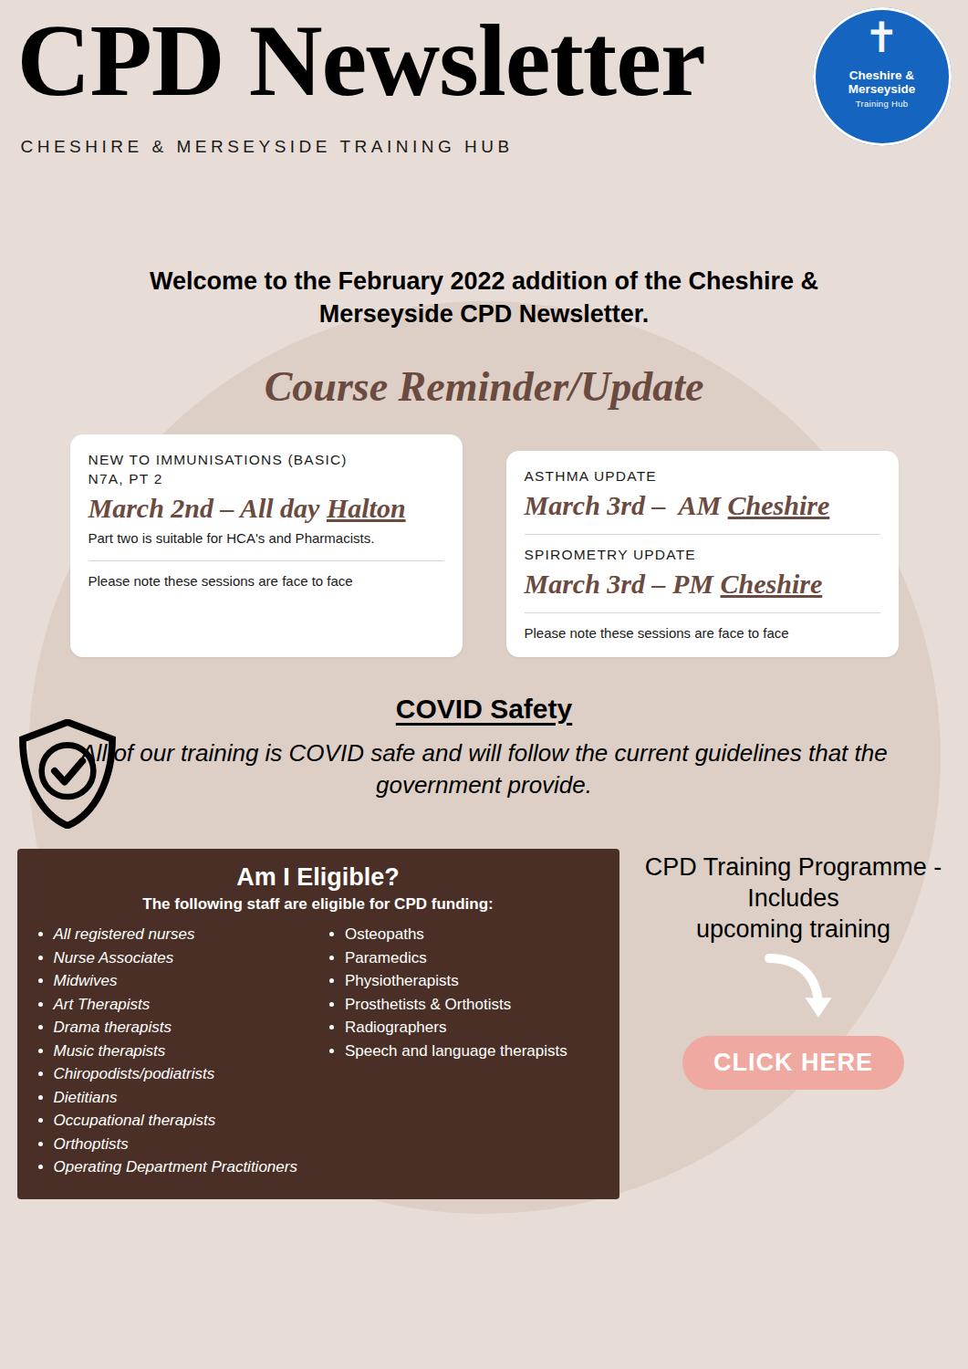CPD Newsletter
CHESHIRE & MERSEYSIDE TRAINING HUB
✝
Cheshire &
Merseyside Training Hub
Welcome to the February 2022 addition of the Cheshire & Merseyside CPD Newsletter.
Course Reminder/Update
NEW TO IMMUNISATIONS (BASIC)
N7A, PT 2
March 2nd – All day Halton
Part two is suitable for HCA's and Pharmacists.
Please note these sessions are face to face
ASTHMA UPDATE
March 3rd – AM Cheshire
SPIROMETRY UPDATE
March 3rd – PM Cheshire
Please note these sessions are face to face
COVID Safety
All of our training is COVID safe and will follow the current guidelines that the government provide.
Am I Eligible?
The following staff are eligible for CPD funding:
All registered nurses
Nurse Associates
Midwives
Art Therapists
Drama therapists
Music therapists
Chiropodists/podiatrists
Dietitians
Occupational therapists
Orthoptists
Operating Department Practitioners
Osteopaths
Paramedics
Physiotherapists
Prosthetists & Orthotists
Radiographers
Speech and language therapists
CPD Training Programme -
Includes
upcoming training
CLICK HERE